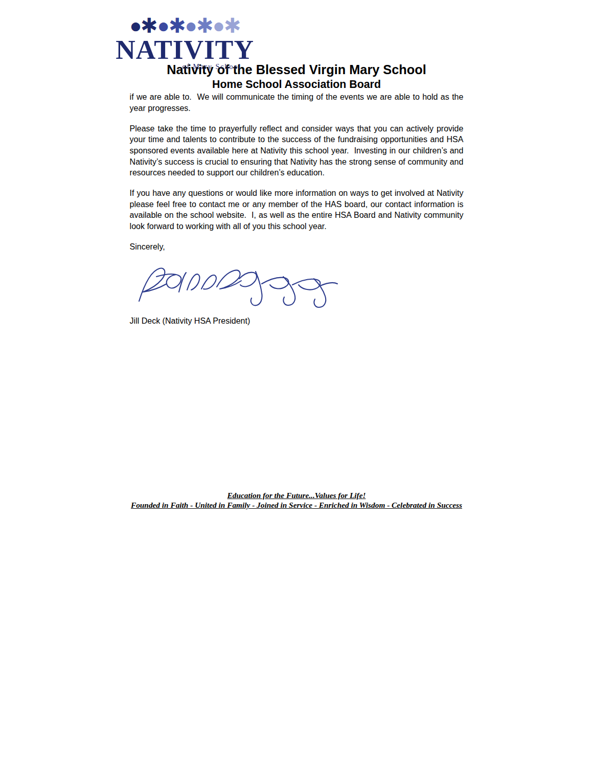●✱●✱●✱●✱ NATIVITY of Mary School
Nativity of the Blessed Virgin Mary School
Home School Association Board
if we are able to. We will communicate the timing of the events we are able to hold as the year progresses.
Please take the time to prayerfully reflect and consider ways that you can actively provide your time and talents to contribute to the success of the fundraising opportunities and HSA sponsored events available here at Nativity this school year. Investing in our children’s and Nativity’s success is crucial to ensuring that Nativity has the strong sense of community and resources needed to support our children’s education.
If you have any questions or would like more information on ways to get involved at Nativity please feel free to contact me or any member of the HAS board, our contact information is available on the school website. I, as well as the entire HSA Board and Nativity community look forward to working with all of you this school year.
Sincerely,
Jill Deck (Nativity HSA President)
Education for the Future...Values for Life!
Founded in Faith - United in Family - Joined in Service - Enriched in Wisdom - Celebrated in Success